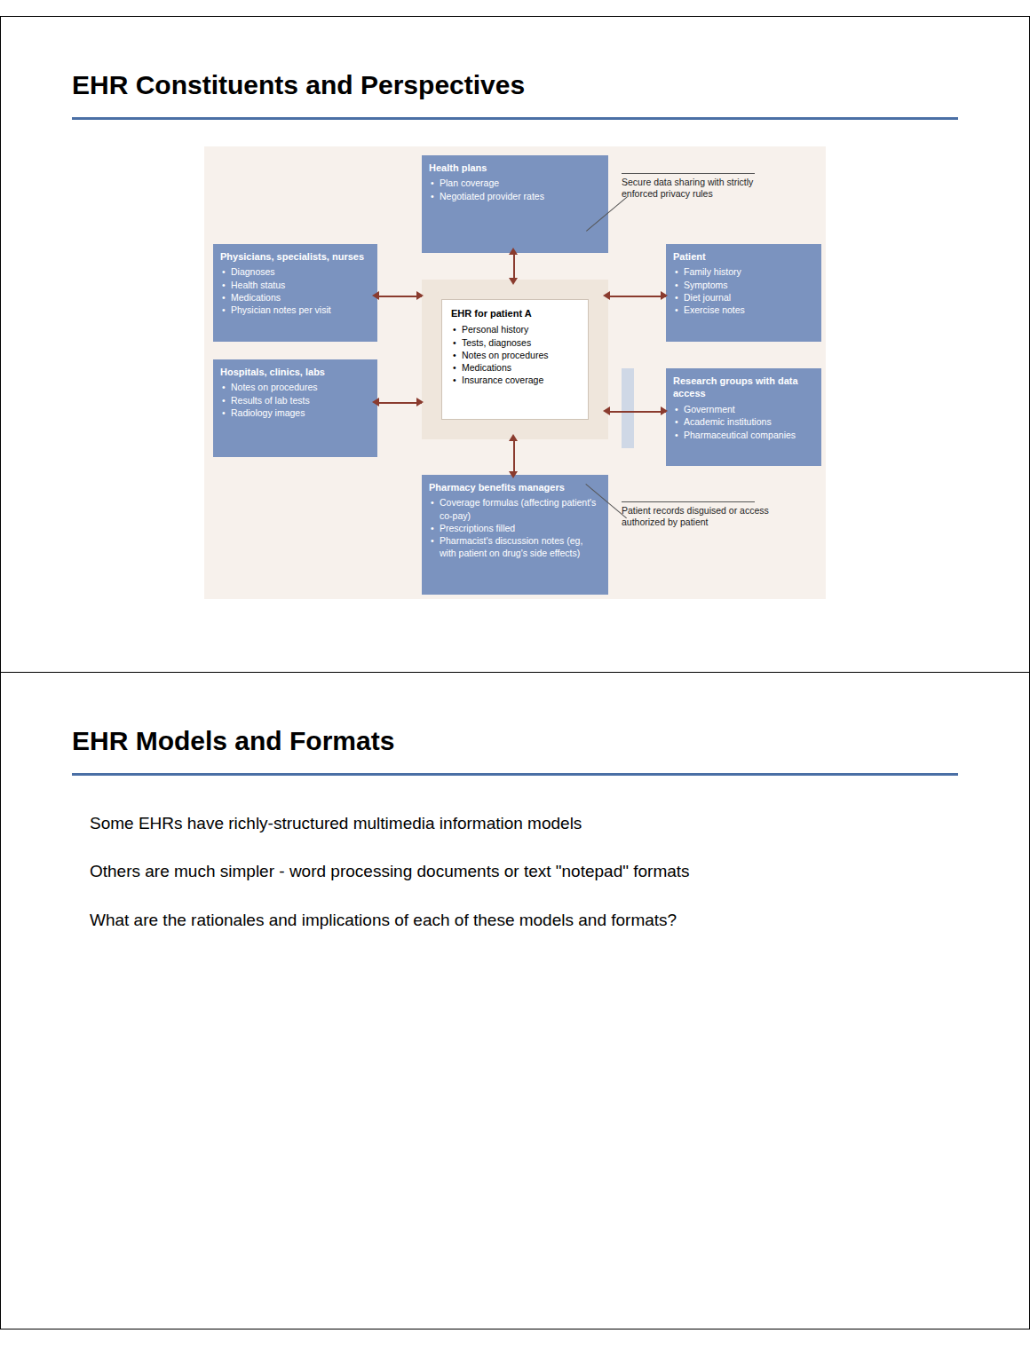EHR Constituents and Perspectives
Health plans
Plan coverage
Negotiated provider rates
Physicians, specialists, nurses
Diagnoses
Health status
Medications
Physician notes per visit
Hospitals, clinics, labs
Notes on procedures
Results of lab tests
Radiology images
Patient
Family history
Symptoms
Diet journal
Exercise notes
Research groups with data access
Government
Academic institutions
Pharmaceutical companies
Pharmacy benefits managers
Coverage formulas (affecting patient's co-pay)
Prescriptions filled
Pharmacist's discussion notes (eg, with patient on drug's side effects)
EHR for patient A
Personal history
Tests, diagnoses
Notes on procedures
Medications
Insurance coverage
Secure data sharing with strictly enforced privacy rules
Patient records disguised or access authorized by patient
EHR Models and Formats
Some EHRs have richly-structured multimedia information models
Others are much simpler - word processing documents or text "notepad" formats
What are the rationales and implications of each of these models and formats?